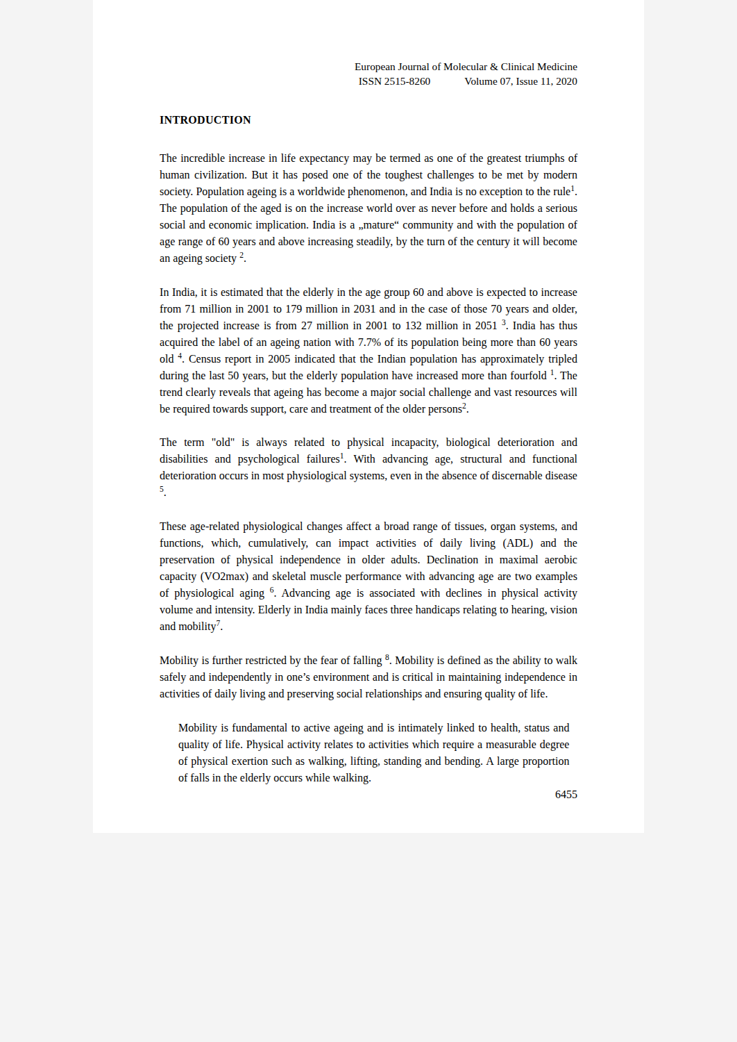European Journal of Molecular & Clinical Medicine ISSN 2515-8260 Volume 07, Issue 11, 2020
Introduction
The incredible increase in life expectancy may be termed as one of the greatest triumphs of human civilization. But it has posed one of the toughest challenges to be met by modern society. Population ageing is a worldwide phenomenon, and India is no exception to the rule1. The population of the aged is on the increase world over as never before and holds a serious social and economic implication. India is a „mature“ community and with the population of age range of 60 years and above increasing steadily, by the turn of the century it will become an ageing society 2.
In India, it is estimated that the elderly in the age group 60 and above is expected to increase from 71 million in 2001 to 179 million in 2031 and in the case of those 70 years and older, the projected increase is from 27 million in 2001 to 132 million in 2051 3. India has thus acquired the label of an ageing nation with 7.7% of its population being more than 60 years old 4. Census report in 2005 indicated that the Indian population has approximately tripled during the last 50 years, but the elderly population have increased more than fourfold 1. The trend clearly reveals that ageing has become a major social challenge and vast resources will be required towards support, care and treatment of the older persons2.
The term "old" is always related to physical incapacity, biological deterioration and disabilities and psychological failures1. With advancing age, structural and functional deterioration occurs in most physiological systems, even in the absence of discernable disease 5.
These age-related physiological changes affect a broad range of tissues, organ systems, and functions, which, cumulatively, can impact activities of daily living (ADL) and the preservation of physical independence in older adults. Declination in maximal aerobic capacity (VO2max) and skeletal muscle performance with advancing age are two examples of physiological aging 6. Advancing age is associated with declines in physical activity volume and intensity. Elderly in India mainly faces three handicaps relating to hearing, vision and mobility7.
Mobility is further restricted by the fear of falling 8. Mobility is defined as the ability to walk safely and independently in one’s environment and is critical in maintaining independence in activities of daily living and preserving social relationships and ensuring quality of life.
Mobility is fundamental to active ageing and is intimately linked to health, status and quality of life. Physical activity relates to activities which require a measurable degree of physical exertion such as walking, lifting, standing and bending. A large proportion of falls in the elderly occurs while walking.
6455